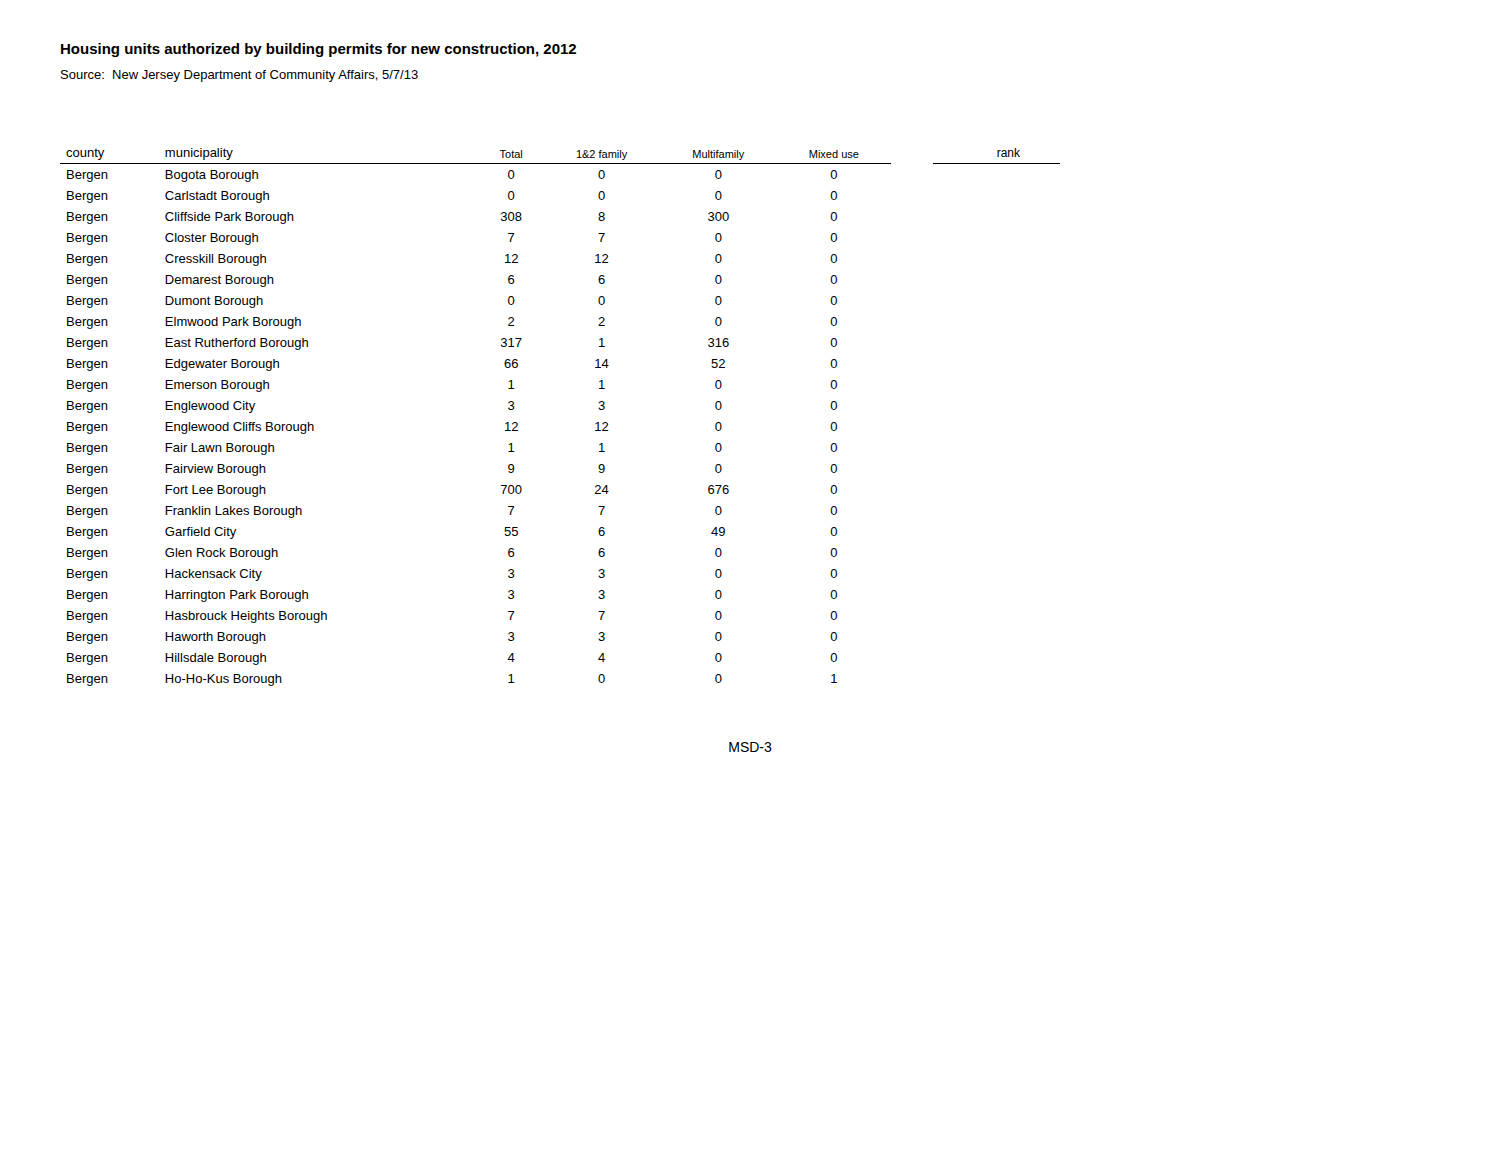Housing units authorized by building permits for new construction, 2012
Source: New Jersey Department of Community Affairs, 5/7/13
| county | municipality | Total | 1&2 family | Multifamily | Mixed use | | rank |
| --- | --- | --- | --- | --- | --- | --- | --- |
| Bergen | Bogota Borough | 0 | 0 | 0 | 0 | | |
| Bergen | Carlstadt Borough | 0 | 0 | 0 | 0 | | |
| Bergen | Cliffside Park Borough | 308 | 8 | 300 | 0 | | |
| Bergen | Closter Borough | 7 | 7 | 0 | 0 | | |
| Bergen | Cresskill Borough | 12 | 12 | 0 | 0 | | |
| Bergen | Demarest Borough | 6 | 6 | 0 | 0 | | |
| Bergen | Dumont Borough | 0 | 0 | 0 | 0 | | |
| Bergen | Elmwood Park Borough | 2 | 2 | 0 | 0 | | |
| Bergen | East Rutherford Borough | 317 | 1 | 316 | 0 | | |
| Bergen | Edgewater Borough | 66 | 14 | 52 | 0 | | |
| Bergen | Emerson Borough | 1 | 1 | 0 | 0 | | |
| Bergen | Englewood City | 3 | 3 | 0 | 0 | | |
| Bergen | Englewood Cliffs Borough | 12 | 12 | 0 | 0 | | |
| Bergen | Fair Lawn Borough | 1 | 1 | 0 | 0 | | |
| Bergen | Fairview Borough | 9 | 9 | 0 | 0 | | |
| Bergen | Fort Lee Borough | 700 | 24 | 676 | 0 | | |
| Bergen | Franklin Lakes Borough | 7 | 7 | 0 | 0 | | |
| Bergen | Garfield City | 55 | 6 | 49 | 0 | | |
| Bergen | Glen Rock Borough | 6 | 6 | 0 | 0 | | |
| Bergen | Hackensack City | 3 | 3 | 0 | 0 | | |
| Bergen | Harrington Park Borough | 3 | 3 | 0 | 0 | | |
| Bergen | Hasbrouck Heights Borough | 7 | 7 | 0 | 0 | | |
| Bergen | Haworth Borough | 3 | 3 | 0 | 0 | | |
| Bergen | Hillsdale Borough | 4 | 4 | 0 | 0 | | |
| Bergen | Ho-Ho-Kus Borough | 1 | 0 | 0 | 1 | | |
MSD-3